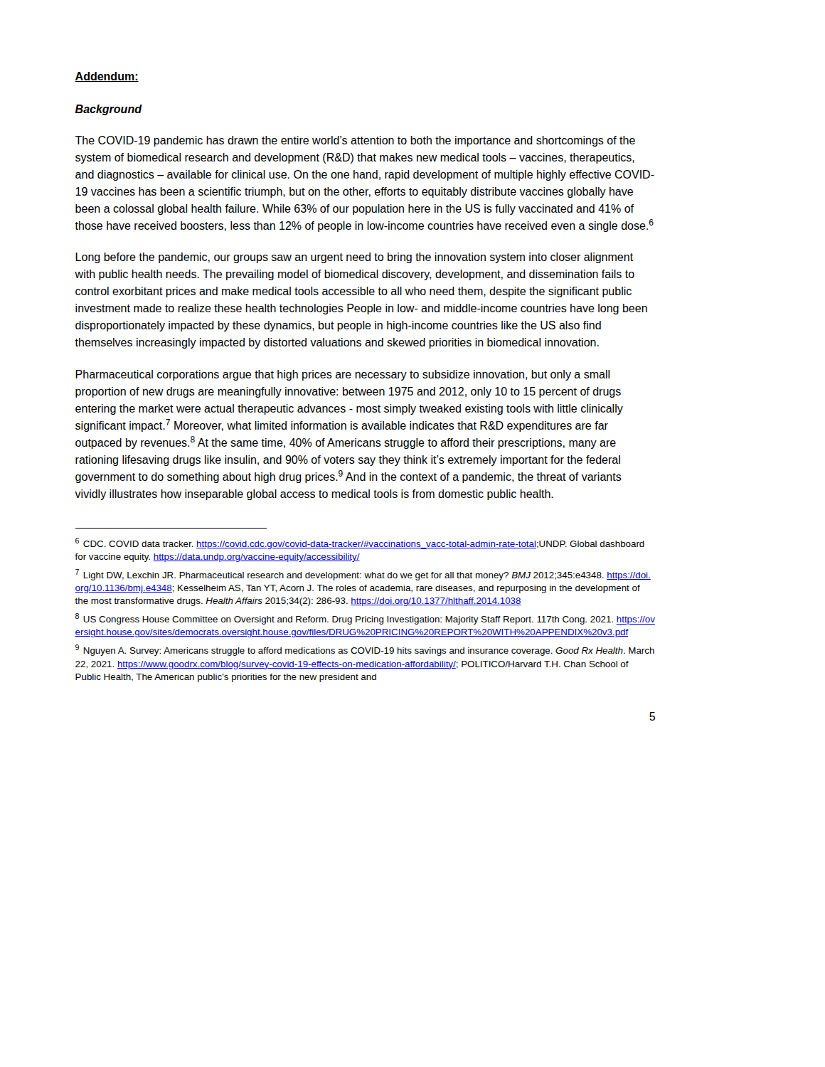Addendum:
Background
The COVID-19 pandemic has drawn the entire world’s attention to both the importance and shortcomings of the system of biomedical research and development (R&D) that makes new medical tools – vaccines, therapeutics, and diagnostics – available for clinical use. On the one hand, rapid development of multiple highly effective COVID-19 vaccines has been a scientific triumph, but on the other, efforts to equitably distribute vaccines globally have been a colossal global health failure. While 63% of our population here in the US is fully vaccinated and 41% of those have received boosters, less than 12% of people in low-income countries have received even a single dose.6
Long before the pandemic, our groups saw an urgent need to bring the innovation system into closer alignment with public health needs. The prevailing model of biomedical discovery, development, and dissemination fails to control exorbitant prices and make medical tools accessible to all who need them, despite the significant public investment made to realize these health technologies People in low- and middle-income countries have long been disproportionately impacted by these dynamics, but people in high-income countries like the US also find themselves increasingly impacted by distorted valuations and skewed priorities in biomedical innovation.
Pharmaceutical corporations argue that high prices are necessary to subsidize innovation, but only a small proportion of new drugs are meaningfully innovative: between 1975 and 2012, only 10 to 15 percent of drugs entering the market were actual therapeutic advances - most simply tweaked existing tools with little clinically significant impact.7 Moreover, what limited information is available indicates that R&D expenditures are far outpaced by revenues.8 At the same time, 40% of Americans struggle to afford their prescriptions, many are rationing lifesaving drugs like insulin, and 90% of voters say they think it’s extremely important for the federal government to do something about high drug prices.9 And in the context of a pandemic, the threat of variants vividly illustrates how inseparable global access to medical tools is from domestic public health.
6 CDC. COVID data tracker. https://covid.cdc.gov/covid-data-tracker/#vaccinations_vacc-total-admin-rate-total;UNDP. Global dashboard for vaccine equity. https://data.undp.org/vaccine-equity/accessibility/
7 Light DW, Lexchin JR. Pharmaceutical research and development: what do we get for all that money? BMJ 2012;345:e4348. https://doi.org/10.1136/bmj.e4348; Kesselheim AS, Tan YT, Acorn J. The roles of academia, rare diseases, and repurposing in the development of the most transformative drugs. Health Affairs 2015;34(2): 286-93. https://doi.org/10.1377/hlthaff.2014.1038
8 US Congress House Committee on Oversight and Reform. Drug Pricing Investigation: Majority Staff Report. 117th Cong. 2021. https://oversight.house.gov/sites/democrats.oversight.house.gov/files/DRUG%20PRICING%20REPORT%20WITH%20APPENDIX%20v3.pdf
9 Nguyen A. Survey: Americans struggle to afford medications as COVID-19 hits savings and insurance coverage. Good Rx Health. March 22, 2021. https://www.goodrx.com/blog/survey-covid-19-effects-on-medication-affordability/; POLITICO/Harvard T.H. Chan School of Public Health, The American public’s priorities for the new president and
5